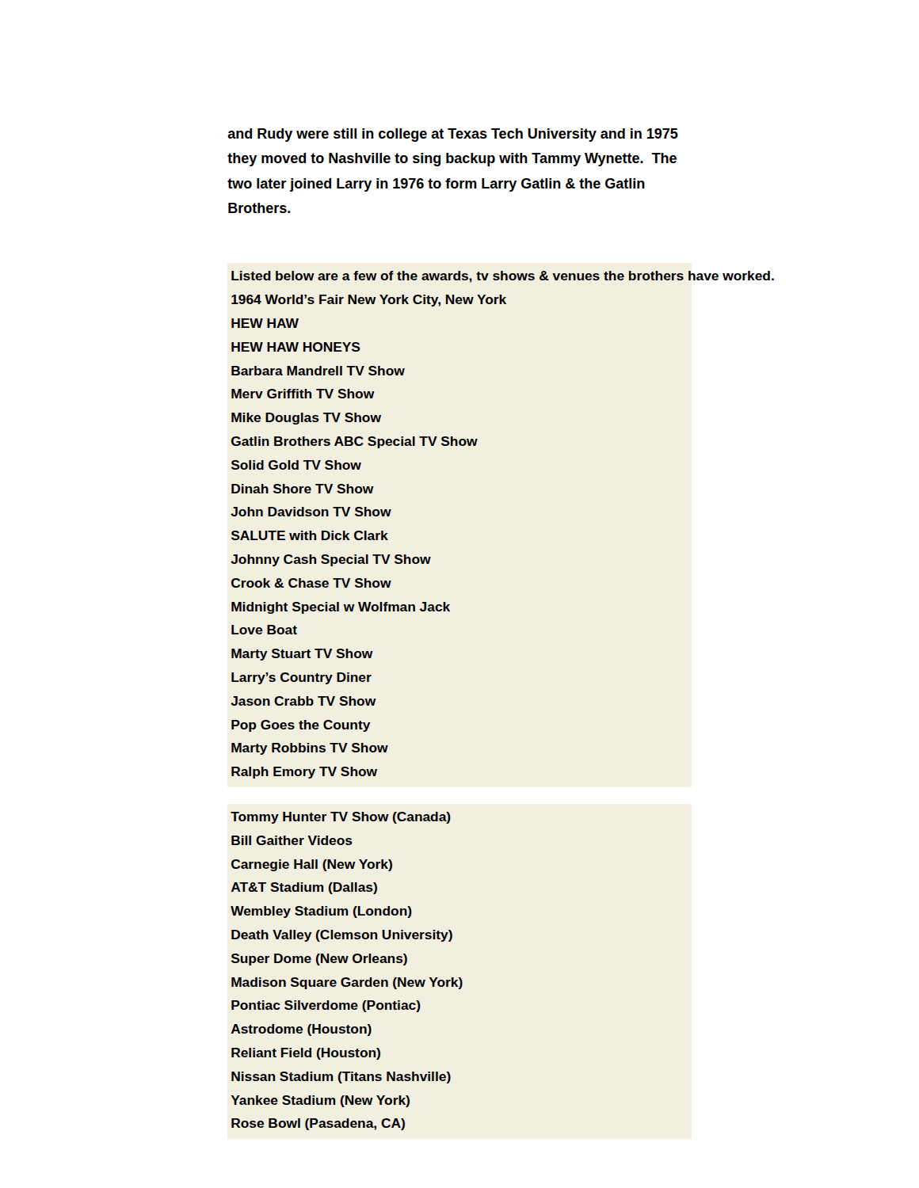and Rudy were still in college at Texas Tech University and in 1975 they moved to Nashville to sing backup with Tammy Wynette. The two later joined Larry in 1976 to form Larry Gatlin & the Gatlin Brothers.
Listed below are a few of the awards, tv shows & venues the brothers have worked.
1964 World’s Fair New York City, New York
HEW HAW
HEW HAW HONEYS
Barbara Mandrell TV Show
Merv Griffith TV Show
Mike Douglas TV Show
Gatlin Brothers ABC Special TV Show
Solid Gold TV Show
Dinah Shore TV Show
John Davidson TV Show
SALUTE with Dick Clark
Johnny Cash Special TV Show
Crook & Chase TV Show
Midnight Special w Wolfman Jack
Love Boat
Marty Stuart TV Show
Larry’s Country Diner
Jason Crabb TV Show
Pop Goes the County
Marty Robbins TV Show
Ralph Emory TV Show
Tommy Hunter TV Show (Canada)
Bill Gaither Videos
Carnegie Hall (New York)
AT&T Stadium (Dallas)
Wembley Stadium (London)
Death Valley (Clemson University)
Super Dome (New Orleans)
Madison Square Garden (New York)
Pontiac Silverdome (Pontiac)
Astrodome (Houston)
Reliant Field (Houston)
Nissan Stadium (Titans Nashville)
Yankee Stadium (New York)
Rose Bowl (Pasadena, CA)